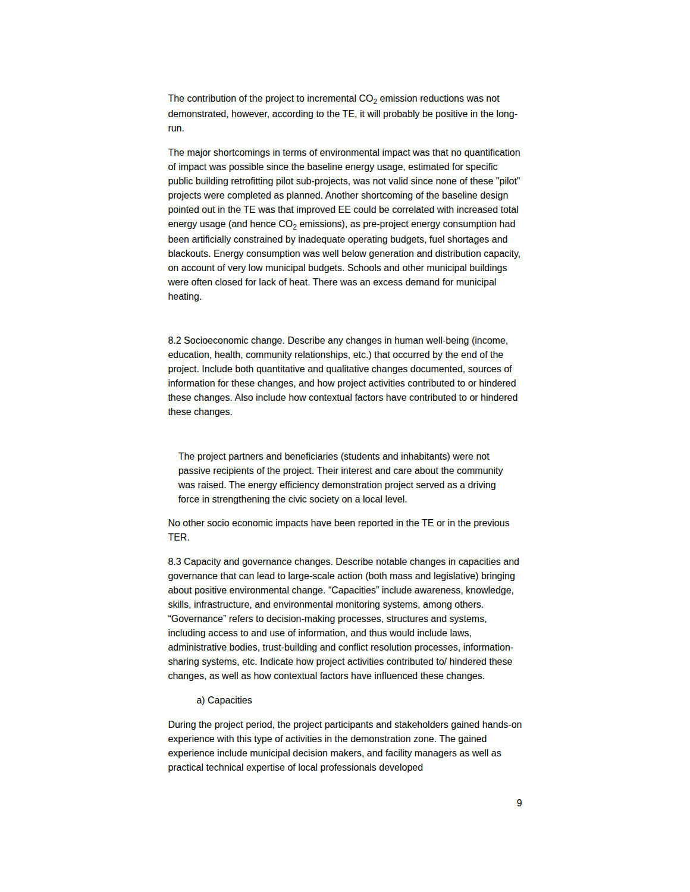The contribution of the project to incremental CO2 emission reductions was not demonstrated, however, according to the TE, it will probably be positive in the long-run.
The major shortcomings in terms of environmental impact was that no quantification of impact was possible since the baseline energy usage, estimated for specific public building retrofitting pilot sub-projects, was not valid since none of these "pilot" projects were completed as planned. Another shortcoming of the baseline design pointed out in the TE was that improved EE could be correlated with increased total energy usage (and hence CO2 emissions), as pre-project energy consumption had been artificially constrained by inadequate operating budgets, fuel shortages and blackouts. Energy consumption was well below generation and distribution capacity, on account of very low municipal budgets. Schools and other municipal buildings were often closed for lack of heat. There was an excess demand for municipal heating.
8.2 Socioeconomic change. Describe any changes in human well-being (income, education, health, community relationships, etc.) that occurred by the end of the project. Include both quantitative and qualitative changes documented, sources of information for these changes, and how project activities contributed to or hindered these changes. Also include how contextual factors have contributed to or hindered these changes.
The project partners and beneficiaries (students and inhabitants) were not passive recipients of the project. Their interest and care about the community was raised. The energy efficiency demonstration project served as a driving force in strengthening the civic society on a local level.
No other socio economic impacts have been reported in the TE or in the previous TER.
8.3 Capacity and governance changes. Describe notable changes in capacities and governance that can lead to large-scale action (both mass and legislative) bringing about positive environmental change. “Capacities” include awareness, knowledge, skills, infrastructure, and environmental monitoring systems, among others. “Governance” refers to decision-making processes, structures and systems, including access to and use of information, and thus would include laws, administrative bodies, trust-building and conflict resolution processes, information-sharing systems, etc. Indicate how project activities contributed to/ hindered these changes, as well as how contextual factors have influenced these changes.
a) Capacities
During the project period, the project participants and stakeholders gained hands-on experience with this type of activities in the demonstration zone. The gained experience include municipal decision makers, and facility managers as well as practical technical expertise of local professionals developed
9